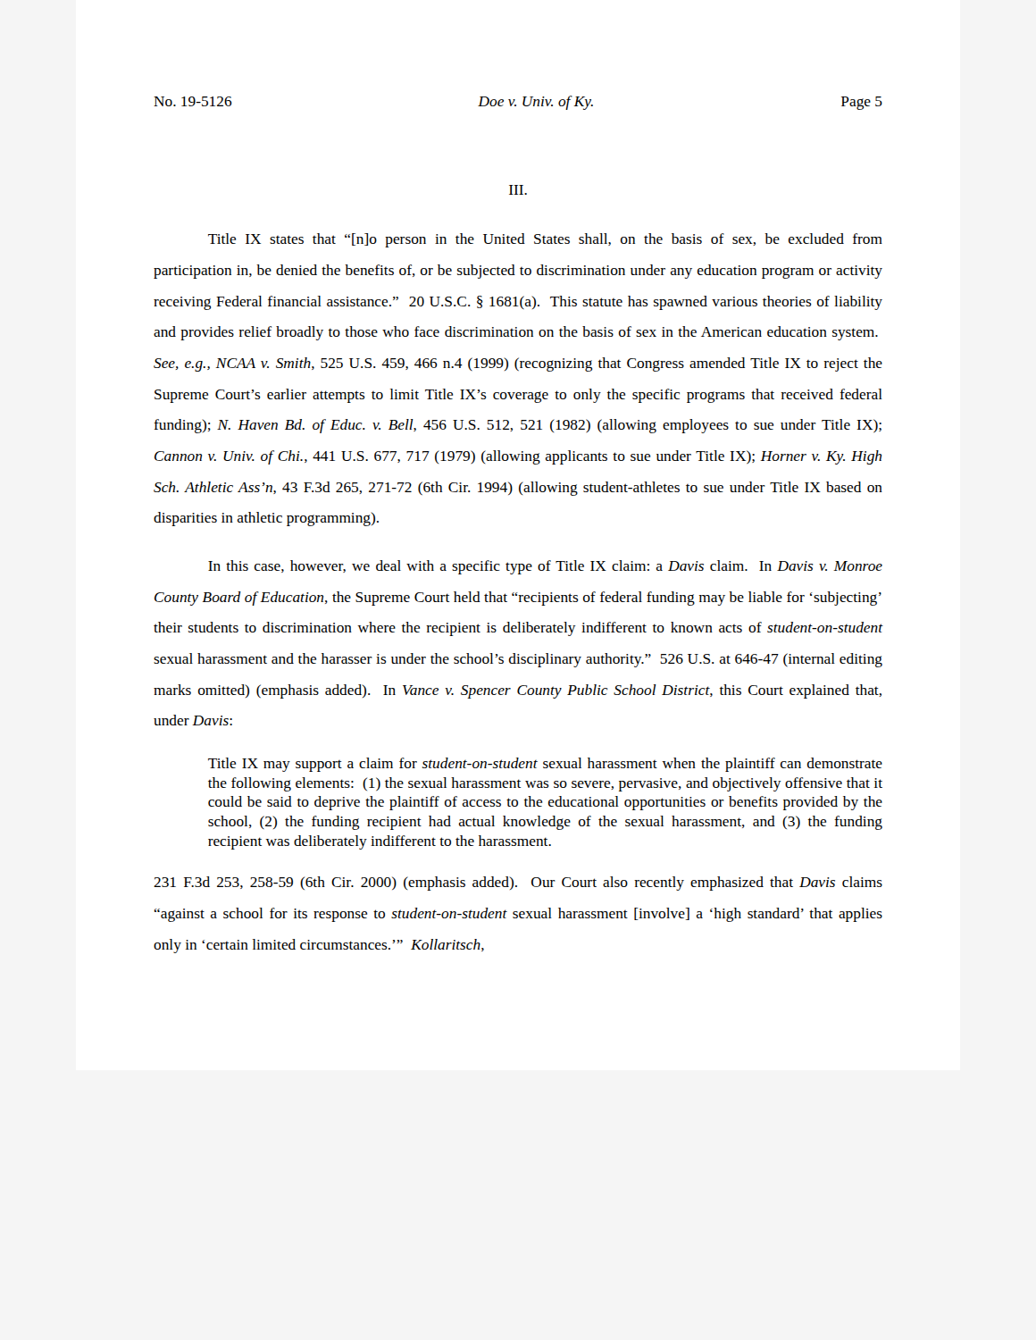No. 19-5126
Doe v. Univ. of Ky.
Page 5
III.
Title IX states that “[n]o person in the United States shall, on the basis of sex, be excluded from participation in, be denied the benefits of, or be subjected to discrimination under any education program or activity receiving Federal financial assistance.” 20 U.S.C. § 1681(a). This statute has spawned various theories of liability and provides relief broadly to those who face discrimination on the basis of sex in the American education system. See, e.g., NCAA v. Smith, 525 U.S. 459, 466 n.4 (1999) (recognizing that Congress amended Title IX to reject the Supreme Court’s earlier attempts to limit Title IX’s coverage to only the specific programs that received federal funding); N. Haven Bd. of Educ. v. Bell, 456 U.S. 512, 521 (1982) (allowing employees to sue under Title IX); Cannon v. Univ. of Chi., 441 U.S. 677, 717 (1979) (allowing applicants to sue under Title IX); Horner v. Ky. High Sch. Athletic Ass’n, 43 F.3d 265, 271-72 (6th Cir. 1994) (allowing student-athletes to sue under Title IX based on disparities in athletic programming).
In this case, however, we deal with a specific type of Title IX claim: a Davis claim. In Davis v. Monroe County Board of Education, the Supreme Court held that “recipients of federal funding may be liable for ‘subjecting’ their students to discrimination where the recipient is deliberately indifferent to known acts of student-on-student sexual harassment and the harasser is under the school’s disciplinary authority.” 526 U.S. at 646-47 (internal editing marks omitted) (emphasis added). In Vance v. Spencer County Public School District, this Court explained that, under Davis:
Title IX may support a claim for student-on-student sexual harassment when the plaintiff can demonstrate the following elements: (1) the sexual harassment was so severe, pervasive, and objectively offensive that it could be said to deprive the plaintiff of access to the educational opportunities or benefits provided by the school, (2) the funding recipient had actual knowledge of the sexual harassment, and (3) the funding recipient was deliberately indifferent to the harassment.
231 F.3d 253, 258-59 (6th Cir. 2000) (emphasis added). Our Court also recently emphasized that Davis claims “against a school for its response to student-on-student sexual harassment [involve] a ‘high standard’ that applies only in ‘certain limited circumstances.’” Kollaritsch,